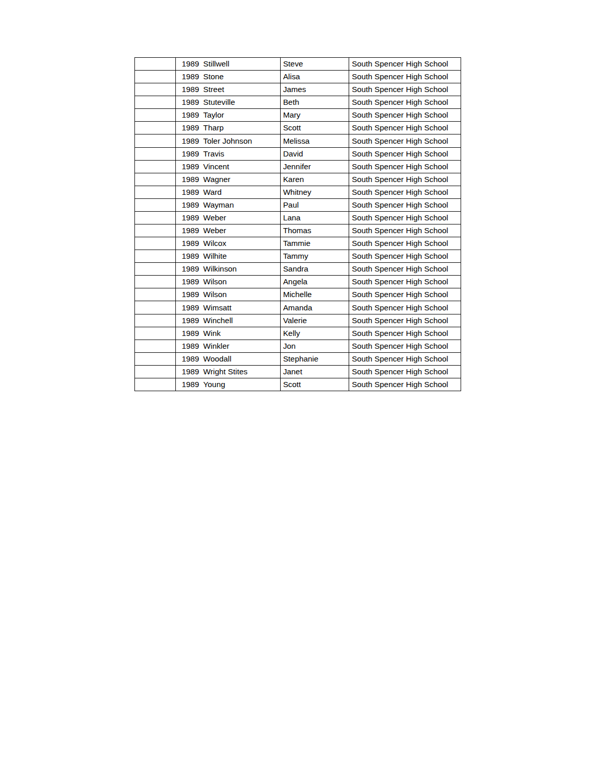| | 1989 | Stillwell | Steve | South Spencer High School |
| | 1989 | Stone | Alisa | South Spencer High School |
| | 1989 | Street | James | South Spencer High School |
| | 1989 | Stuteville | Beth | South Spencer High School |
| | 1989 | Taylor | Mary | South Spencer High School |
| | 1989 | Tharp | Scott | South Spencer High School |
| | 1989 | Toler Johnson | Melissa | South Spencer High School |
| | 1989 | Travis | David | South Spencer High School |
| | 1989 | Vincent | Jennifer | South Spencer High School |
| | 1989 | Wagner | Karen | South Spencer High School |
| | 1989 | Ward | Whitney | South Spencer High School |
| | 1989 | Wayman | Paul | South Spencer High School |
| | 1989 | Weber | Lana | South Spencer High School |
| | 1989 | Weber | Thomas | South Spencer High School |
| | 1989 | Wilcox | Tammie | South Spencer High School |
| | 1989 | Wilhite | Tammy | South Spencer High School |
| | 1989 | Wilkinson | Sandra | South Spencer High School |
| | 1989 | Wilson | Angela | South Spencer High School |
| | 1989 | Wilson | Michelle | South Spencer High School |
| | 1989 | Wimsatt | Amanda | South Spencer High School |
| | 1989 | Winchell | Valerie | South Spencer High School |
| | 1989 | Wink | Kelly | South Spencer High School |
| | 1989 | Winkler | Jon | South Spencer High School |
| | 1989 | Woodall | Stephanie | South Spencer High School |
| | 1989 | Wright Stites | Janet | South Spencer High School |
| | 1989 | Young | Scott | South Spencer High School |